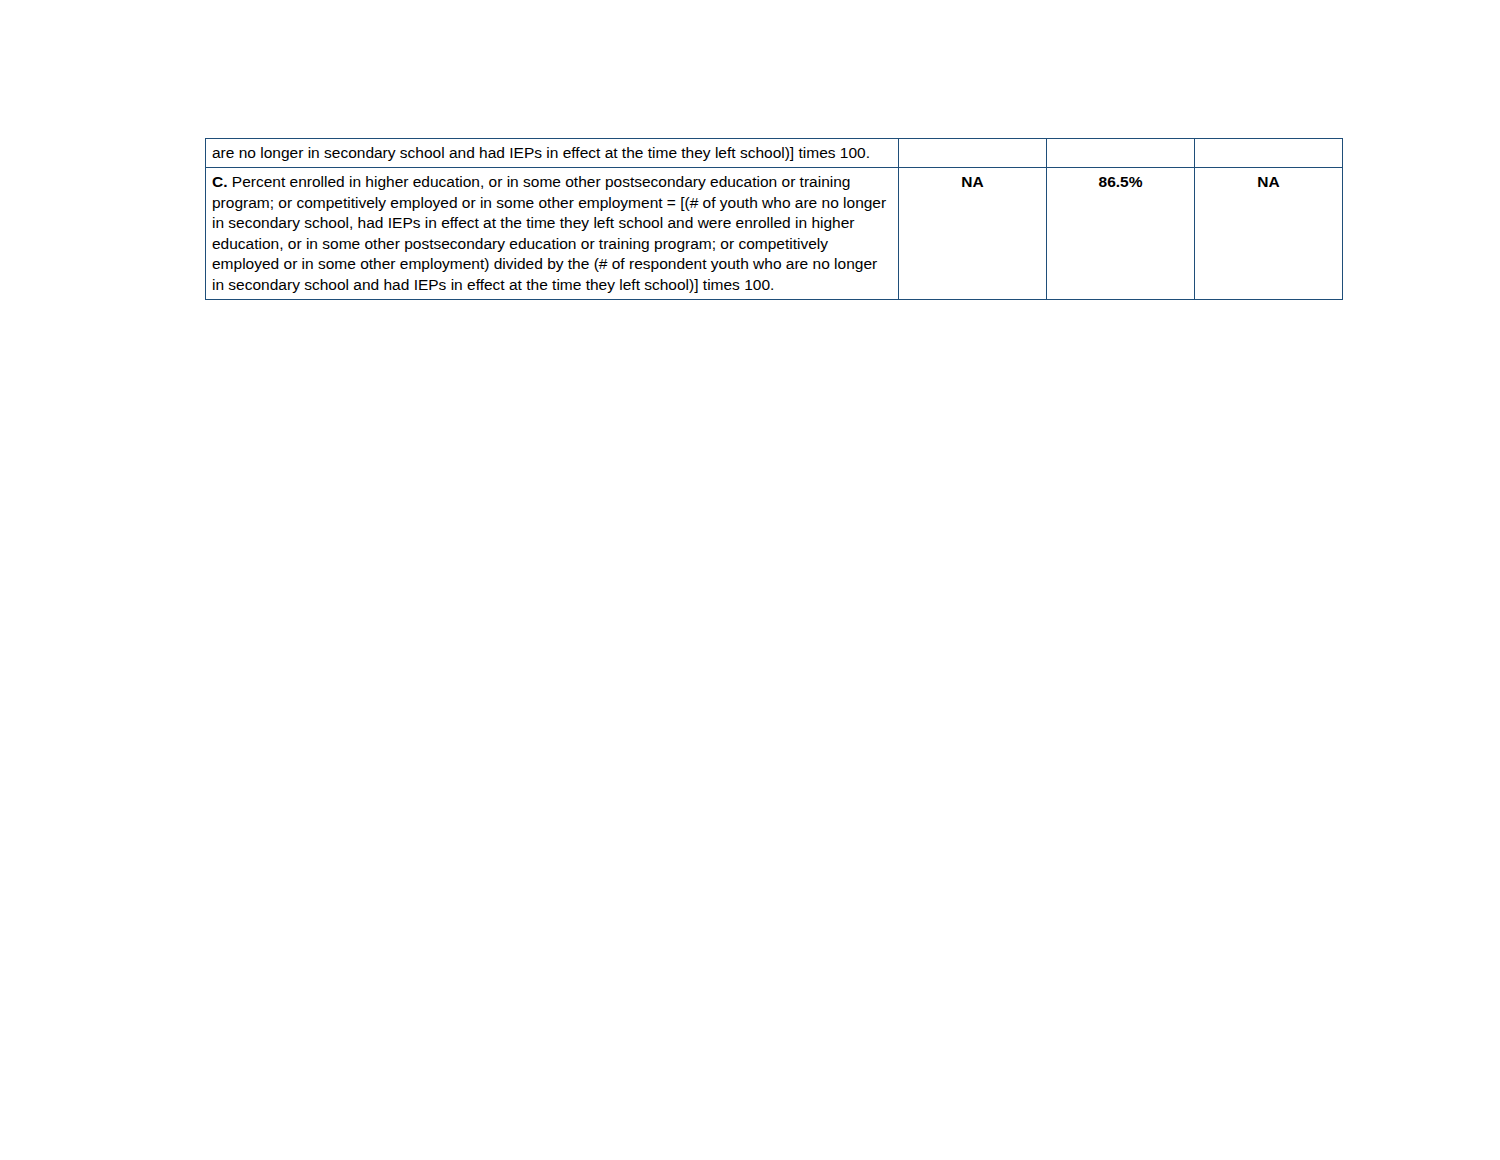| are no longer in secondary school and had IEPs in effect at the time they left school)] times 100. | | | |
| C. Percent enrolled in higher education, or in some other postsecondary education or training program; or competitively employed or in some other employment = [(# of youth who are no longer in secondary school, had IEPs in effect at the time they left school and were enrolled in higher education, or in some other postsecondary education or training program; or competitively employed or in some other employment) divided by the (# of respondent youth who are no longer in secondary school and had IEPs in effect at the time they left school)] times 100. | NA | 86.5% | NA |